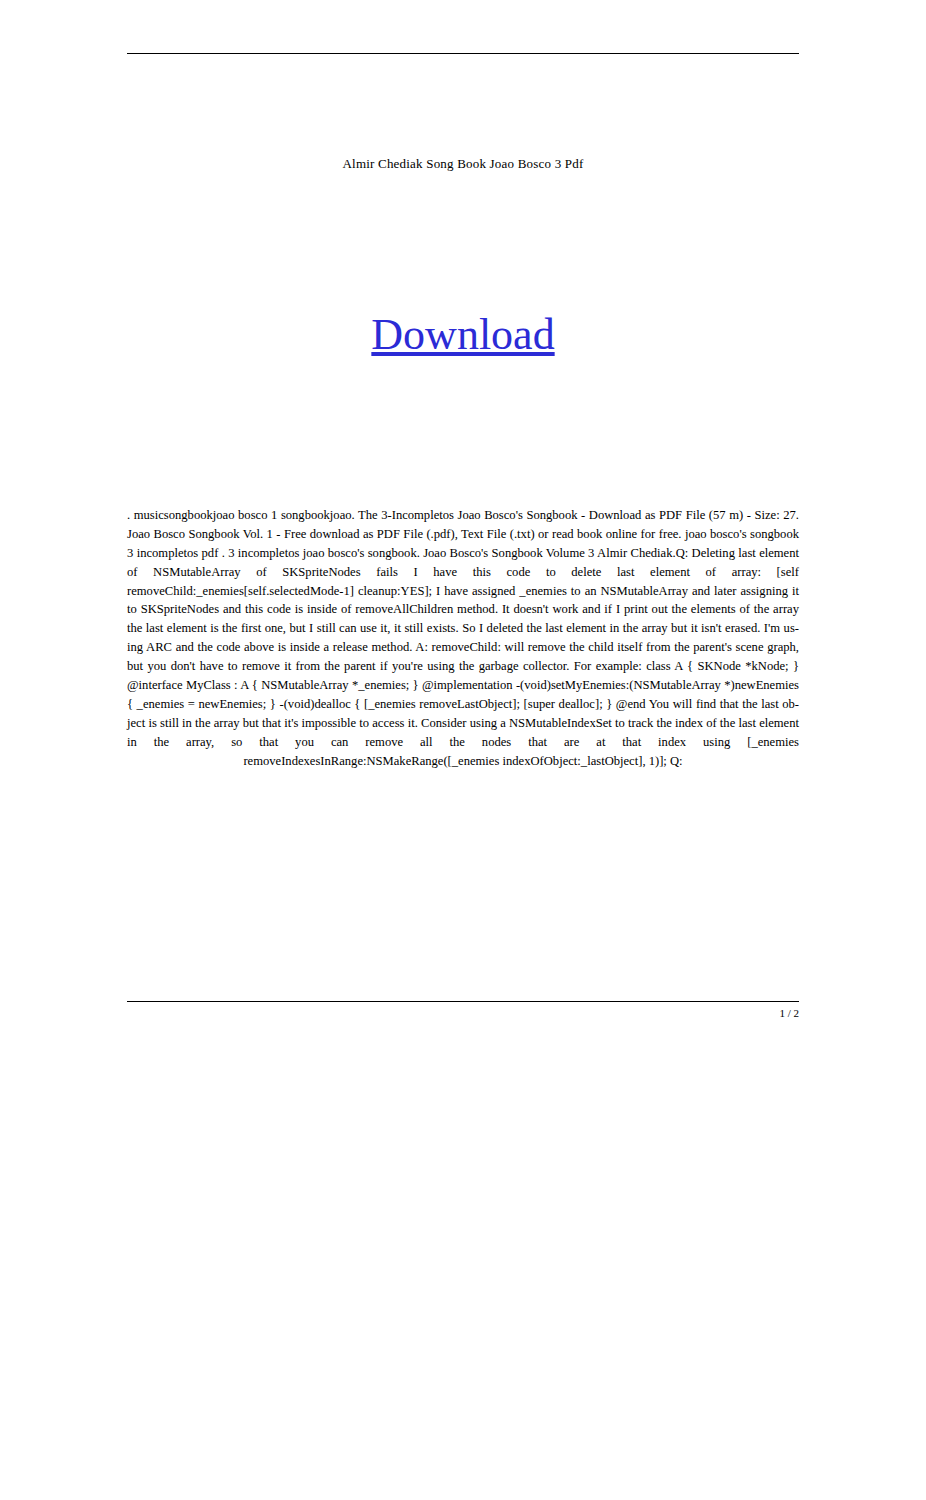Almir Chediak Song Book Joao Bosco 3 Pdf
Download
. musicsongbookjoao bosco 1 songbookjoao. The 3-Incompletos Joao Bosco's Songbook - Download as PDF File (57 m) - Size: 27. Joao Bosco Songbook Vol. 1 - Free download as PDF File (.pdf), Text File (.txt) or read book online for free. joao bosco's songbook 3 incompletos pdf . 3 incompletos joao bosco's songbook. Joao Bosco's Songbook Volume 3 Almir Chediak.Q: Deleting last element of NSMutableArray of SKSpriteNodes fails I have this code to delete last element of array: [self removeChild:_enemies[self.selectedMode-1] cleanup:YES]; I have assigned _enemies to an NSMutableArray and later assigning it to SKSpriteNodes and this code is inside of removeAllChildren method. It doesn't work and if I print out the elements of the array the last element is the first one, but I still can use it, it still exists. So I deleted the last element in the array but it isn't erased. I'm using ARC and the code above is inside a release method. A: removeChild: will remove the child itself from the parent's scene graph, but you don't have to remove it from the parent if you're using the garbage collector. For example: class A { SKNode *kNode; } @interface MyClass : A { NSMutableArray *_enemies; } @implementation -(void)setMyEnemies:(NSMutableArray *)newEnemies { _enemies = newEnemies; } -(void)dealloc { [_enemies removeLastObject]; [super dealloc]; } @end You will find that the last object is still in the array but that it's impossible to access it. Consider using a NSMutableIndexSet to track the index of the last element in the array, so that you can remove all the nodes that are at that index using [_enemies removeIndexesInRange:NSMakeRange([_enemies indexOfObject:_lastObject], 1)]; Q:
1 / 2